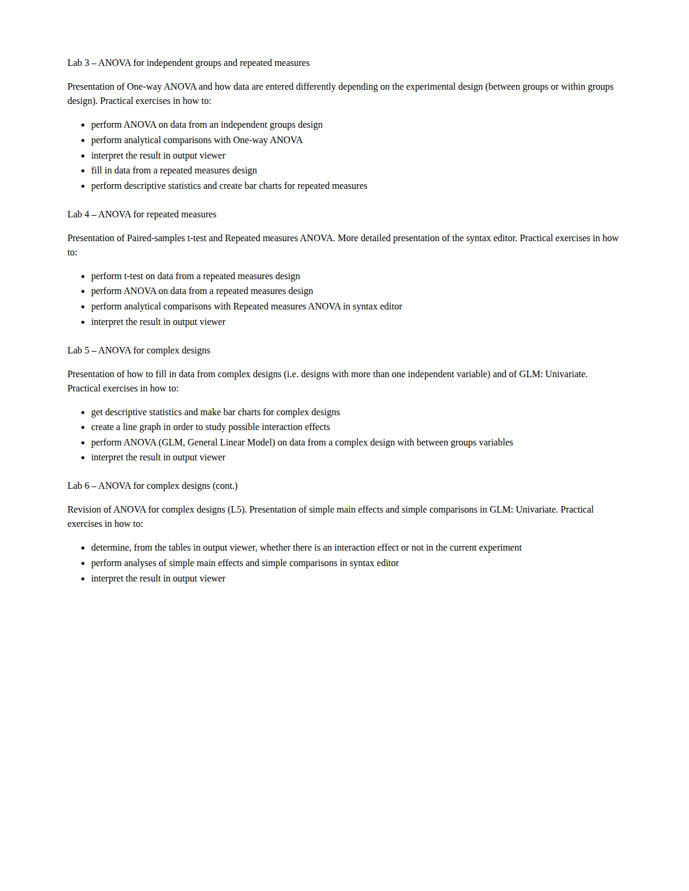Lab 3 – ANOVA for independent groups and repeated measures
Presentation of One-way ANOVA and how data are entered differently depending on the experimental design (between groups or within groups design). Practical exercises in how to:
perform ANOVA on data from an independent groups design
perform analytical comparisons with One-way ANOVA
interpret the result in output viewer
fill in data from a repeated measures design
perform descriptive statistics and create bar charts for repeated measures
Lab 4 – ANOVA for repeated measures
Presentation of Paired-samples t-test and Repeated measures ANOVA. More detailed presentation of the syntax editor. Practical exercises in how to:
perform t-test on data from a repeated measures design
perform ANOVA on data from a repeated measures design
perform analytical comparisons with Repeated measures ANOVA in syntax editor
interpret the result in output viewer
Lab 5 – ANOVA for complex designs
Presentation of how to fill in data from complex designs (i.e. designs with more than one independent variable) and of GLM: Univariate. Practical exercises in how to:
get descriptive statistics and make bar charts for complex designs
create a line graph in order to study possible interaction effects
perform ANOVA (GLM, General Linear Model) on data from a complex design with between groups variables
interpret the result in output viewer
Lab 6 – ANOVA for complex designs (cont.)
Revision of ANOVA for complex designs (L5). Presentation of simple main effects and simple comparisons in GLM: Univariate. Practical exercises in how to:
determine, from the tables in output viewer, whether there is an interaction effect or not in the current experiment
perform analyses of simple main effects and simple comparisons in syntax editor
interpret the result in output viewer